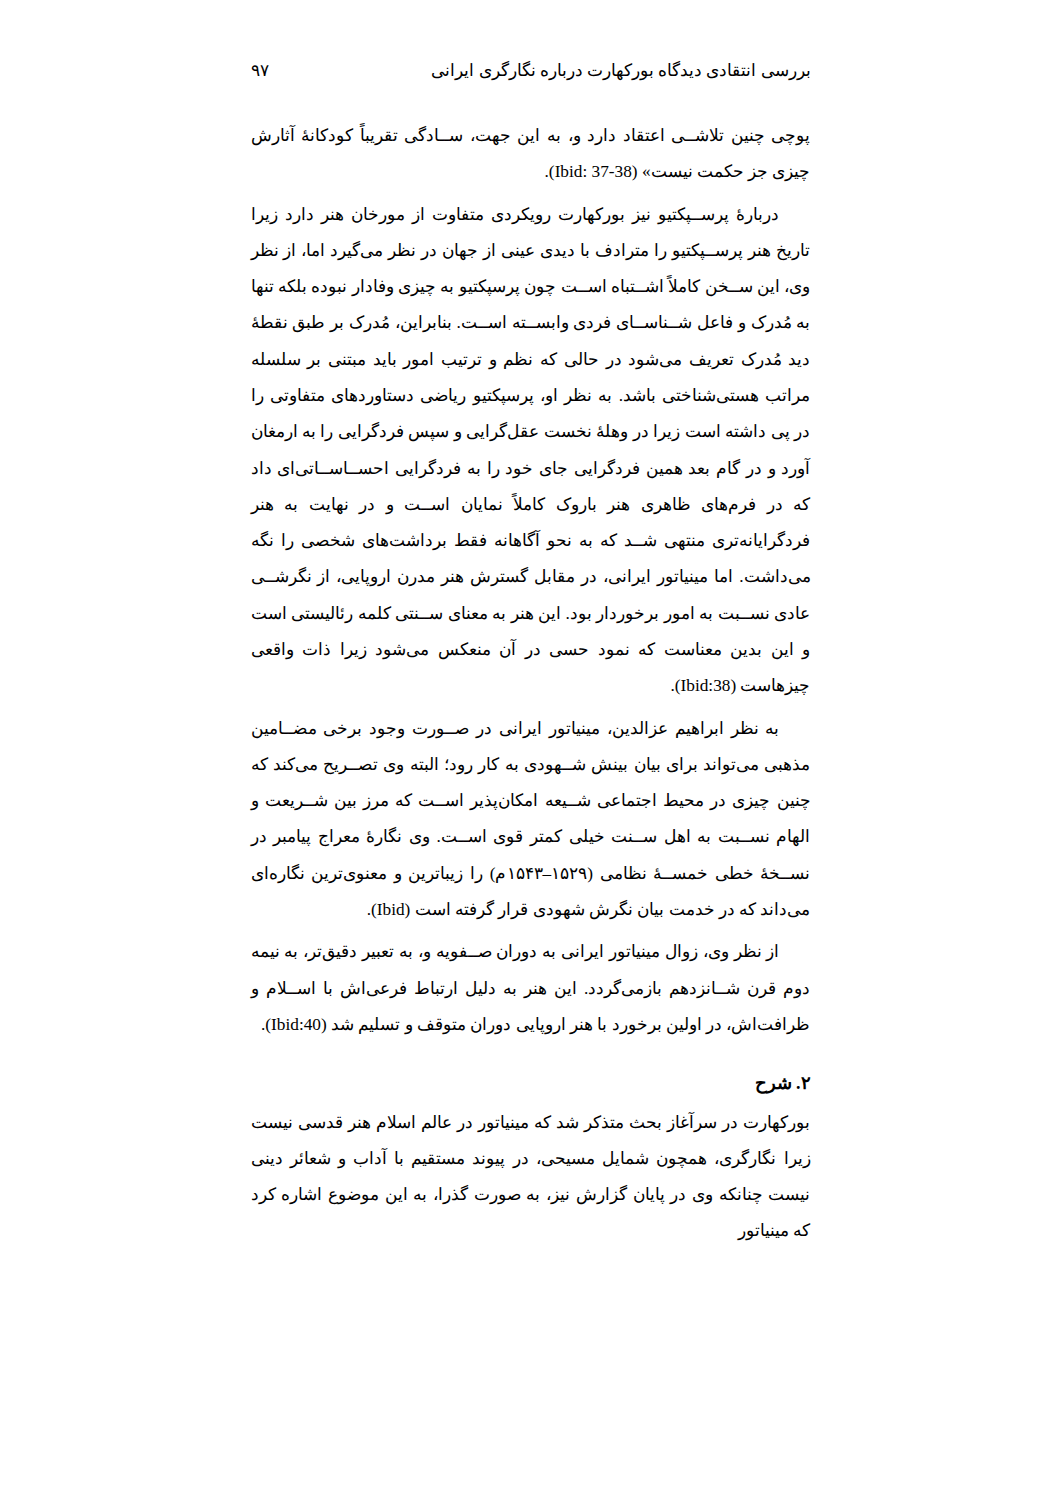بررسی انتقادی دیدگاه بورکهارت درباره نگارگری ایرانی ۹۷
پوچی چنین تلاشــی اعتقاد دارد و، به این جهت، ســادگی تقریباً کودکانۀ آثارش چیزی جز حکمت نیست» (Ibid: 37-38).
دربارۀ پرســپکتیو نیز بورکهارت رویکردی متفاوت از مورخان هنر دارد زیرا تاریخ هنر پرســپکتیو را مترادف با دیدی عینی از جهان در نظر می‌گیرد اما، از نظر وی، این ســخن کاملاً اشــتباه اســت چون پرسپکتیو به چیزی وفادار نبوده بلکه تنها به مُدرک و فاعل شــناســای فردی وابســته اســت. بنابراین، مُدرک بر طبق نقطۀ دید مُدرک تعریف می‌شود در حالی که نظم و ترتیب امور باید مبتنی بر سلسله مراتب هستی‌شناختی باشد. به نظر او، پرسپکتیو ریاضی دستاوردهای متفاوتی را در پی داشته است زیرا در وهلۀ نخست عقل‌گرایی و سپس فردگرایی را به ارمغان آورد و در گام بعد همین فردگرایی جای خود را به فردگرایی احســاســاتی‌ای داد که در فرم‌های ظاهری هنر باروک کاملاً نمایان اســت و در نهایت به هنر فردگرایانه‌تری منتهی شــد که به نحو آگاهانه فقط برداشت‌های شخصی را نگه می‌داشت. اما مینیاتور ایرانی، در مقابل گسترش هنر مدرن اروپایی، از نگرشــی عادی نســبت به امور برخوردار بود. این هنر به معنای ســنتی کلمه رئالیستی است و این بدین معناست که نمود حسی در آن منعکس می‌شود زیرا ذات واقعی چیزهاست (Ibid:38).
به نظر ابراهیم عزالدین، مینیاتور ایرانی در صــورت وجود برخی مضــامین مذهبی می‌تواند برای بیان بینش شــهودی به کار رود؛ البته وی تصــریح می‌کند که چنین چیزی در محیط اجتماعی شــیعه امکان‌پذیر اســت که مرز بین شــریعت و الهام نســبت به اهل ســنت خیلی کمتر قوی اســت. وی نگارۀ معراج پیامبر در نســخۀ خطی خمســۀ نظامی (۱۵۲۹–۱۵۴۳م) را زیباترین و معنوی‌ترین نگاره‌ای می‌داند که در خدمت بیان نگرش شهودی قرار گرفته است (Ibid).
از نظر وی، زوال مینیاتور ایرانی به دوران صــفویه و، به تعبیر دقیق‌تر، به نیمه دوم قرن شــانزدهم بازمی‌گردد. این هنر به دلیل ارتباط فرعی‌اش با اســلام و ظرافت‌اش، در اولین برخورد با هنر اروپایی دوران متوقف و تسلیم شد (Ibid:40).
۲. شرح
بورکهارت در سرآغاز بحث متذکر شد که مینیاتور در عالم اسلام هنر قدسی نیست زیرا نگارگری، همچون شمایل مسیحی، در پیوند مستقیم با آداب و شعائر دینی نیست چنانکه وی در پایان گزارش نیز، به صورت گذرا، به این موضوع اشاره کرد که مینیاتور